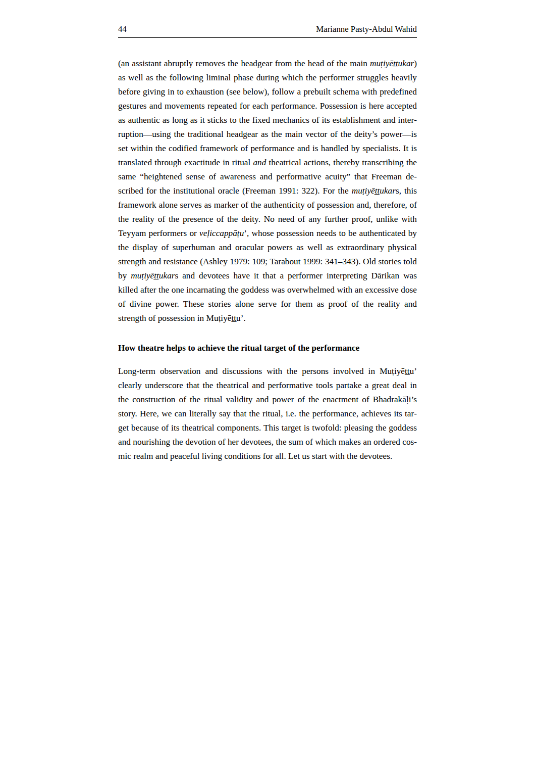44 Marianne Pasty-Abdul Wahid
(an assistant abruptly removes the headgear from the head of the main muṭiyēṯṯukar) as well as the following liminal phase during which the performer struggles heavily before giving in to exhaustion (see below), follow a prebuilt schema with predefined gestures and movements repeated for each performance. Possession is here accepted as authentic as long as it sticks to the fixed mechanics of its establishment and interruption—using the traditional headgear as the main vector of the deity’s power—is set within the codified framework of performance and is handled by specialists. It is translated through exactitude in ritual and theatrical actions, thereby transcribing the same “heightened sense of awareness and performative acuity” that Freeman described for the institutional oracle (Freeman 1991: 322). For the muṭiyēṯṯukars, this framework alone serves as marker of the authenticity of possession and, therefore, of the reality of the presence of the deity. No need of any further proof, unlike with Teyyam performers or veḷiccappāṭu’, whose possession needs to be authenticated by the display of superhuman and oracular powers as well as extraordinary physical strength and resistance (Ashley 1979: 109; Tarabout 1999: 341–343). Old stories told by muṭiyēṯṯukars and devotees have it that a performer interpreting Dārikan was killed after the one incarnating the goddess was overwhelmed with an excessive dose of divine power. These stories alone serve for them as proof of the reality and strength of possession in Muṭiyēṯṯu’.
How theatre helps to achieve the ritual target of the performance
Long-term observation and discussions with the persons involved in Muṭiyēṯṯu’ clearly underscore that the theatrical and performative tools partake a great deal in the construction of the ritual validity and power of the enactment of Bhadrakāḷi’s story. Here, we can literally say that the ritual, i.e. the performance, achieves its target because of its theatrical components. This target is twofold: pleasing the goddess and nourishing the devotion of her devotees, the sum of which makes an ordered cosmic realm and peaceful living conditions for all. Let us start with the devotees.